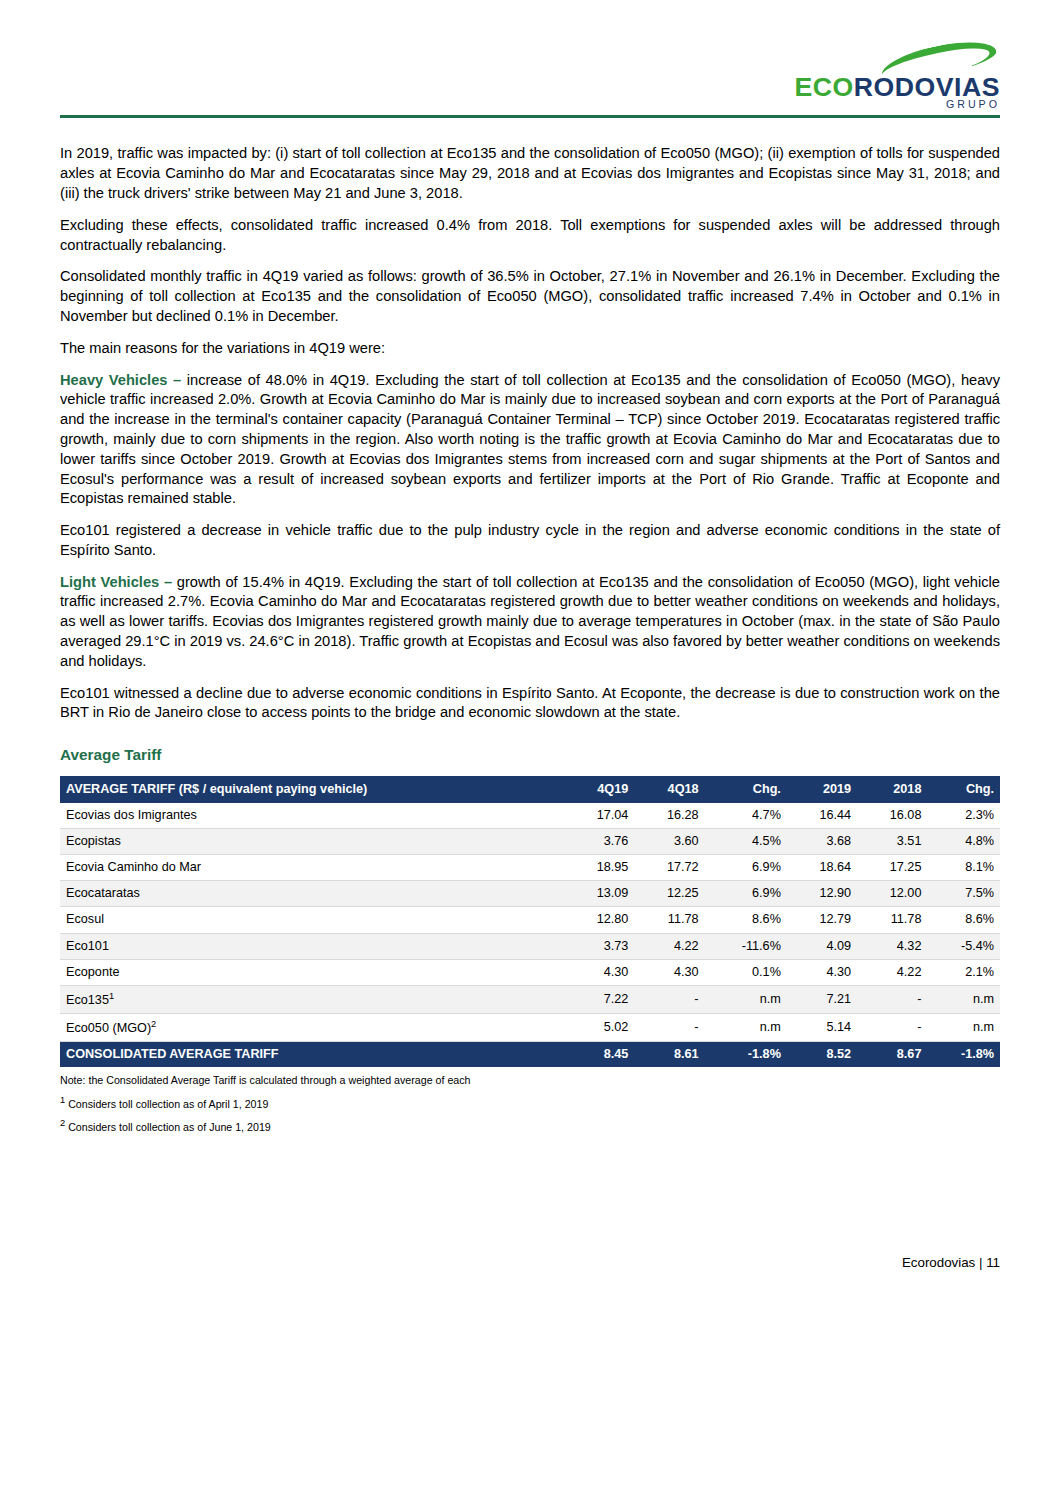ECORODOVIAS
GRUPO
In 2019, traffic was impacted by: (i) start of toll collection at Eco135 and the consolidation of Eco050 (MGO); (ii) exemption of tolls for suspended axles at Ecovia Caminho do Mar and Ecocataratas since May 29, 2018 and at Ecovias dos Imigrantes and Ecopistas since May 31, 2018; and (iii) the truck drivers' strike between May 21 and June 3, 2018.
Excluding these effects, consolidated traffic increased 0.4% from 2018. Toll exemptions for suspended axles will be addressed through contractually rebalancing.
Consolidated monthly traffic in 4Q19 varied as follows: growth of 36.5% in October, 27.1% in November and 26.1% in December. Excluding the beginning of toll collection at Eco135 and the consolidation of Eco050 (MGO), consolidated traffic increased 7.4% in October and 0.1% in November but declined 0.1% in December.
The main reasons for the variations in 4Q19 were:
Heavy Vehicles – increase of 48.0% in 4Q19. Excluding the start of toll collection at Eco135 and the consolidation of Eco050 (MGO), heavy vehicle traffic increased 2.0%. Growth at Ecovia Caminho do Mar is mainly due to increased soybean and corn exports at the Port of Paranaguá and the increase in the terminal's container capacity (Paranaguá Container Terminal – TCP) since October 2019. Ecocataratas registered traffic growth, mainly due to corn shipments in the region. Also worth noting is the traffic growth at Ecovia Caminho do Mar and Ecocataratas due to lower tariffs since October 2019. Growth at Ecovias dos Imigrantes stems from increased corn and sugar shipments at the Port of Santos and Ecosul's performance was a result of increased soybean exports and fertilizer imports at the Port of Rio Grande. Traffic at Ecoponte and Ecopistas remained stable.
Eco101 registered a decrease in vehicle traffic due to the pulp industry cycle in the region and adverse economic conditions in the state of Espírito Santo.
Light Vehicles – growth of 15.4% in 4Q19. Excluding the start of toll collection at Eco135 and the consolidation of Eco050 (MGO), light vehicle traffic increased 2.7%. Ecovia Caminho do Mar and Ecocataratas registered growth due to better weather conditions on weekends and holidays, as well as lower tariffs. Ecovias dos Imigrantes registered growth mainly due to average temperatures in October (max. in the state of São Paulo averaged 29.1°C in 2019 vs. 24.6°C in 2018). Traffic growth at Ecopistas and Ecosul was also favored by better weather conditions on weekends and holidays.
Eco101 witnessed a decline due to adverse economic conditions in Espírito Santo. At Ecoponte, the decrease is due to construction work on the BRT in Rio de Janeiro close to access points to the bridge and economic slowdown at the state.
Average Tariff
| AVERAGE TARIFF (R$ / equivalent paying vehicle) | 4Q19 | 4Q18 | Chg. | 2019 | 2018 | Chg. |
| --- | --- | --- | --- | --- | --- | --- |
| Ecovias dos Imigrantes | 17.04 | 16.28 | 4.7% | 16.44 | 16.08 | 2.3% |
| Ecopistas | 3.76 | 3.60 | 4.5% | 3.68 | 3.51 | 4.8% |
| Ecovia Caminho do Mar | 18.95 | 17.72 | 6.9% | 18.64 | 17.25 | 8.1% |
| Ecocataratas | 13.09 | 12.25 | 6.9% | 12.90 | 12.00 | 7.5% |
| Ecosul | 12.80 | 11.78 | 8.6% | 12.79 | 11.78 | 8.6% |
| Eco101 | 3.73 | 4.22 | -11.6% | 4.09 | 4.32 | -5.4% |
| Ecoponte | 4.30 | 4.30 | 0.1% | 4.30 | 4.22 | 2.1% |
| Eco135 1 | 7.22 | - | n.m | 7.21 | - | n.m |
| Eco050 (MGO) 2 | 5.02 | - | n.m | 5.14 | - | n.m |
| CONSOLIDATED AVERAGE TARIFF | 8.45 | 8.61 | -1.8% | 8.52 | 8.67 | -1.8% |
Note: the Consolidated Average Tariff is calculated through a weighted average of each
1 Considers toll collection as of April 1, 2019
2 Considers toll collection as of June 1, 2019
Ecorodovias | 11